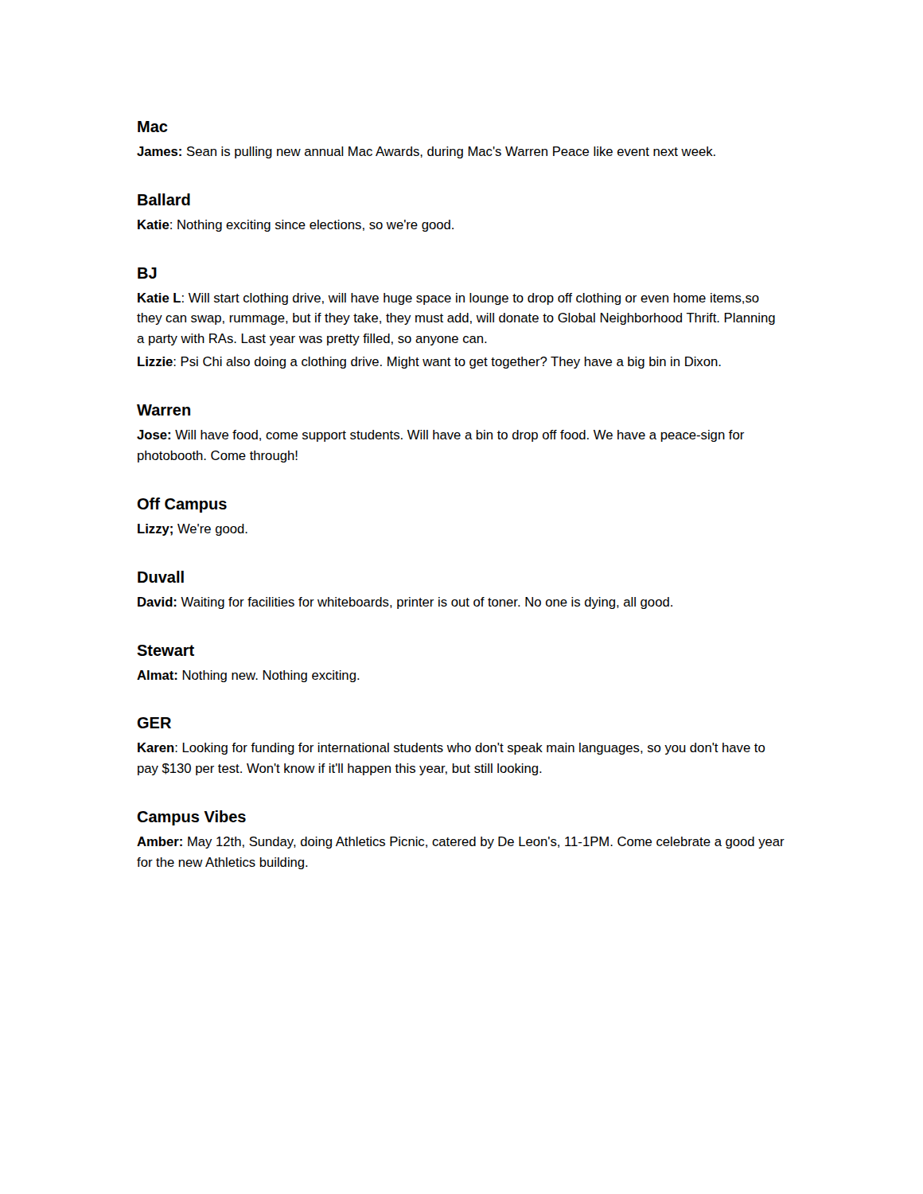Mac
James: Sean is pulling new annual Mac Awards, during Mac's Warren Peace like event next week.
Ballard
Katie: Nothing exciting since elections, so we're good.
BJ
Katie L: Will start clothing drive, will have huge space in lounge to drop off clothing or even home items,so they can swap, rummage, but if they take, they must add, will donate to Global Neighborhood Thrift. Planning a party with RAs. Last year was pretty filled, so anyone can.
Lizzie: Psi Chi also doing a clothing drive. Might want to get together? They have a big bin in Dixon.
Warren
Jose: Will have food, come support students. Will have a bin to drop off food. We have a peace-sign for photobooth. Come through!
Off Campus
Lizzy; We're good.
Duvall
David: Waiting for facilities for whiteboards, printer is out of toner. No one is dying, all good.
Stewart
Almat: Nothing new. Nothing exciting.
GER
Karen: Looking for funding for international students who don't speak main languages, so you don't have to pay $130 per test. Won't know if it'll happen this year, but still looking.
Campus Vibes
Amber: May 12th, Sunday, doing Athletics Picnic, catered by De Leon's, 11-1PM. Come celebrate a good year for the new Athletics building.